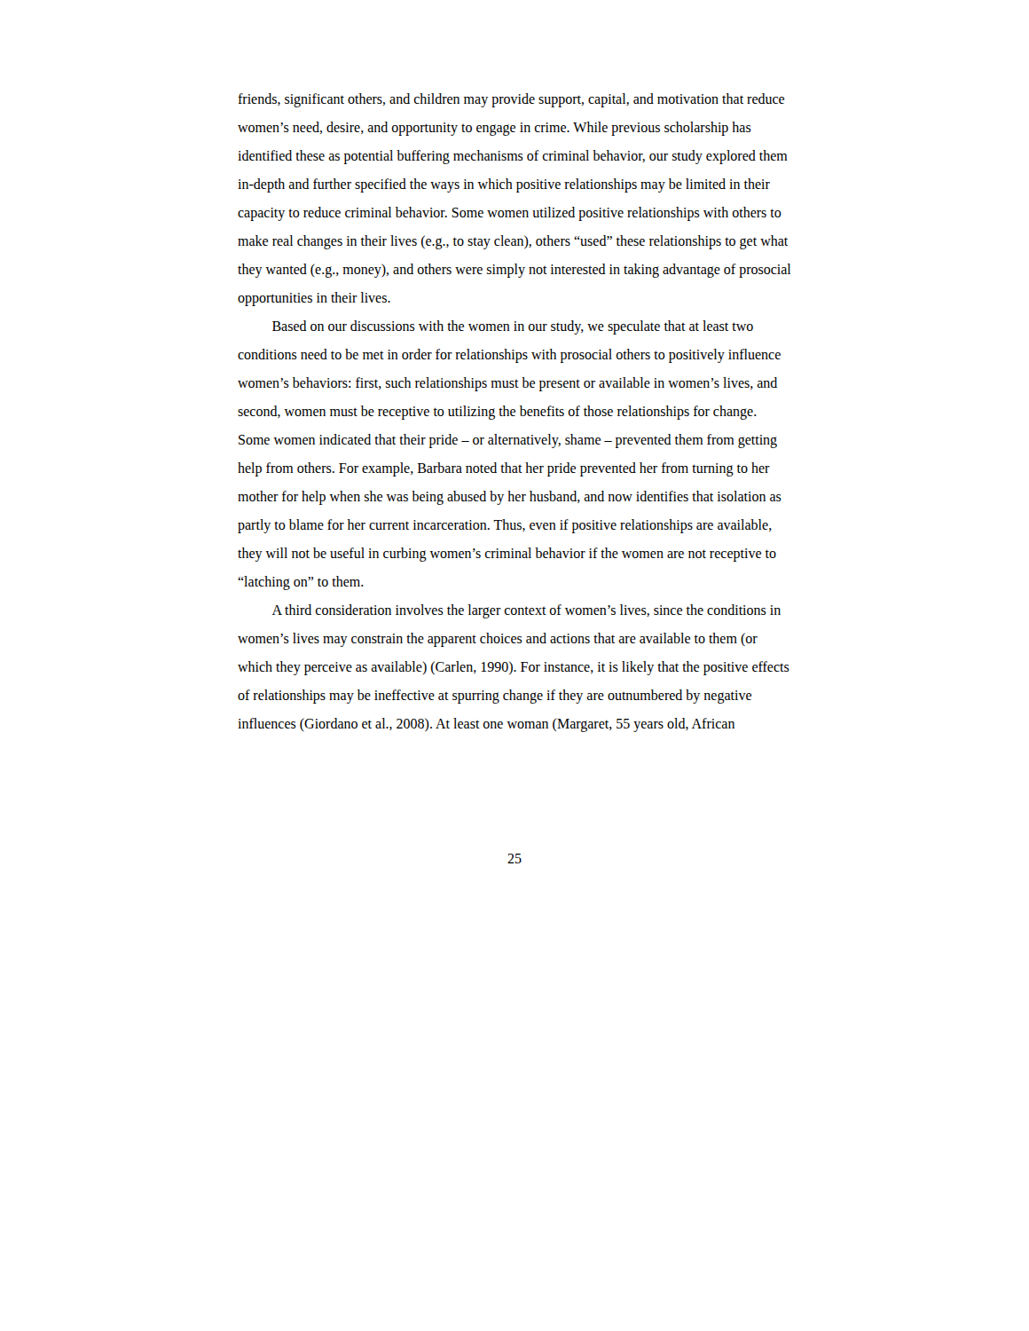friends, significant others, and children may provide support, capital, and motivation that reduce women’s need, desire, and opportunity to engage in crime. While previous scholarship has identified these as potential buffering mechanisms of criminal behavior, our study explored them in-depth and further specified the ways in which positive relationships may be limited in their capacity to reduce criminal behavior. Some women utilized positive relationships with others to make real changes in their lives (e.g., to stay clean), others “used” these relationships to get what they wanted (e.g., money), and others were simply not interested in taking advantage of prosocial opportunities in their lives.
Based on our discussions with the women in our study, we speculate that at least two conditions need to be met in order for relationships with prosocial others to positively influence women’s behaviors: first, such relationships must be present or available in women’s lives, and second, women must be receptive to utilizing the benefits of those relationships for change. Some women indicated that their pride – or alternatively, shame – prevented them from getting help from others. For example, Barbara noted that her pride prevented her from turning to her mother for help when she was being abused by her husband, and now identifies that isolation as partly to blame for her current incarceration. Thus, even if positive relationships are available, they will not be useful in curbing women’s criminal behavior if the women are not receptive to “latching on” to them.
A third consideration involves the larger context of women’s lives, since the conditions in women’s lives may constrain the apparent choices and actions that are available to them (or which they perceive as available) (Carlen, 1990). For instance, it is likely that the positive effects of relationships may be ineffective at spurring change if they are outnumbered by negative influences (Giordano et al., 2008). At least one woman (Margaret, 55 years old, African
25